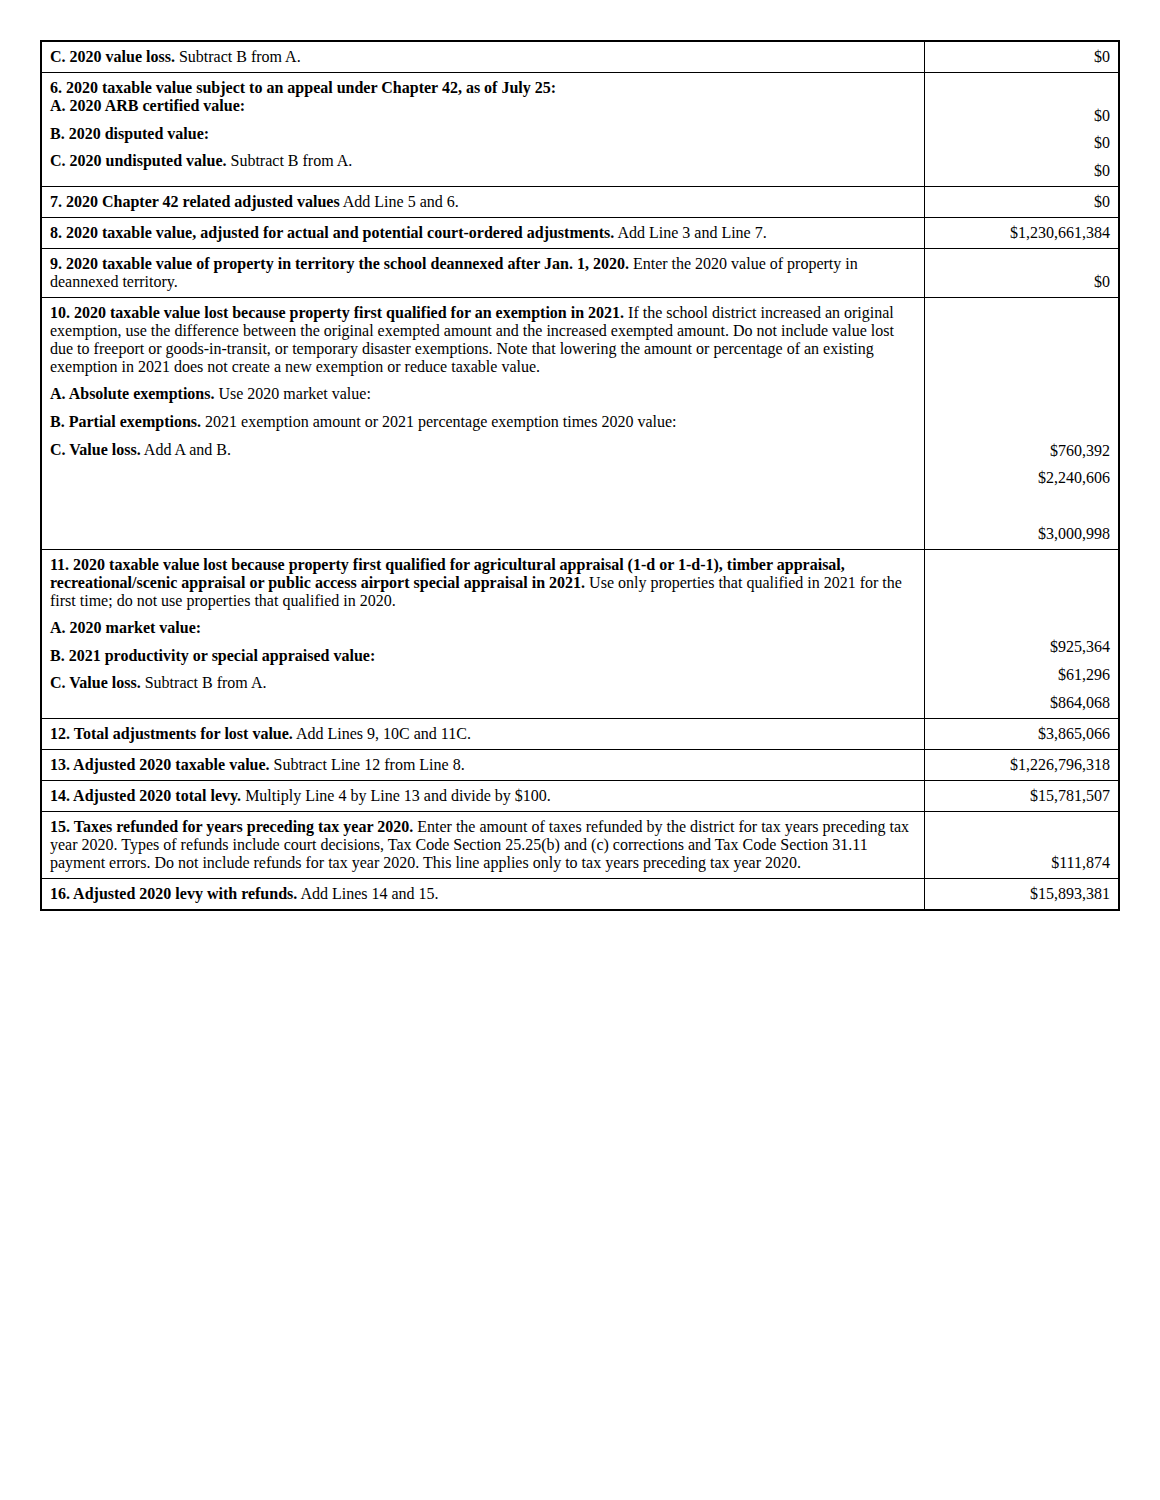| C. 2020 value loss. Subtract B from A. | $0 |
| 6. 2020 taxable value subject to an appeal under Chapter 42, as of July 25: A. 2020 ARB certified value: B. 2020 disputed value: C. 2020 undisputed value. Subtract B from A. | $0 $0 $0 |
| 7. 2020 Chapter 42 related adjusted values Add Line 5 and 6. | $0 |
| 8. 2020 taxable value, adjusted for actual and potential court-ordered adjustments. Add Line 3 and Line 7. | $1,230,661,384 |
| 9. 2020 taxable value of property in territory the school deannexed after Jan. 1, 2020. Enter the 2020 value of property in deannexed territory. | $0 |
| 10. 2020 taxable value lost because property first qualified for an exemption in 2021. If the school district increased an original exemption, use the difference between the original exempted amount and the increased exempted amount. Do not include value lost due to freeport or goods-in-transit, or temporary disaster exemptions. Note that lowering the amount or percentage of an existing exemption in 2021 does not create a new exemption or reduce taxable value. A. Absolute exemptions. Use 2020 market value: B. Partial exemptions. 2021 exemption amount or 2021 percentage exemption times 2020 value: C. Value loss. Add A and B. | $760,392 $2,240,606 $3,000,998 |
| 11. 2020 taxable value lost because property first qualified for agricultural appraisal (1-d or 1-d-1), timber appraisal, recreational/scenic appraisal or public access airport special appraisal in 2021. Use only properties that qualified in 2021 for the first time; do not use properties that qualified in 2020. A. 2020 market value: B. 2021 productivity or special appraised value: C. Value loss. Subtract B from A. | $925,364 $61,296 $864,068 |
| 12. Total adjustments for lost value. Add Lines 9, 10C and 11C. | $3,865,066 |
| 13. Adjusted 2020 taxable value. Subtract Line 12 from Line 8. | $1,226,796,318 |
| 14. Adjusted 2020 total levy. Multiply Line 4 by Line 13 and divide by $100. | $15,781,507 |
| 15. Taxes refunded for years preceding tax year 2020. Enter the amount of taxes refunded by the district for tax years preceding tax year 2020. Types of refunds include court decisions, Tax Code Section 25.25(b) and (c) corrections and Tax Code Section 31.11 payment errors. Do not include refunds for tax year 2020. This line applies only to tax years preceding tax year 2020. | $111,874 |
| 16. Adjusted 2020 levy with refunds. Add Lines 14 and 15. | $15,893,381 |